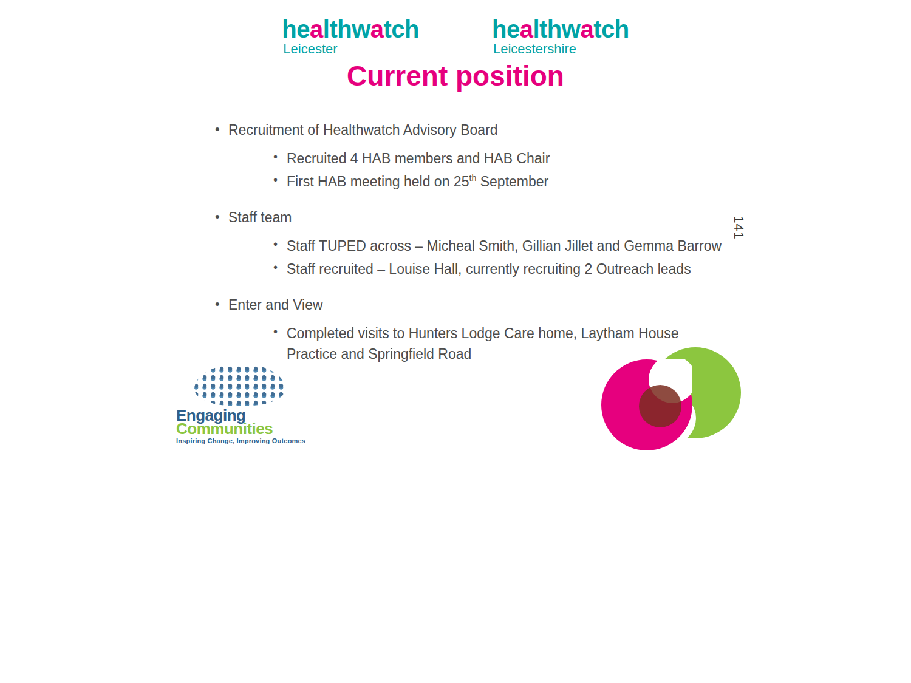healthwatch
Leicester
healthwatch
Leicestershire
Current position
Recruitment of Healthwatch Advisory Board
Recruited 4 HAB members and HAB Chair
First HAB meeting held on 25th September
Staff team
Staff TUPED across – Micheal Smith, Gillian Jillet and Gemma Barrow
Staff recruited – Louise Hall, currently recruiting 2 Outreach leads
Enter and View
Completed visits to Hunters Lodge Care home, Laytham House Practice and Springfield Road
141
Engaging
Communities
Inspiring Change, Improving Outcomes